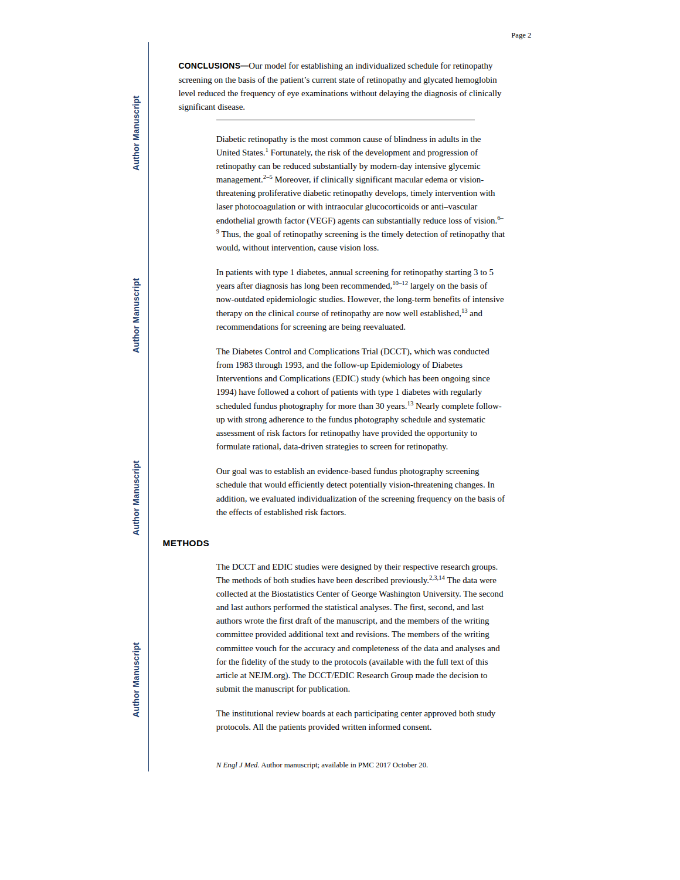Author Manuscript Author Manuscript Author Manuscript Author Manuscript
Page 2
CONCLUSIONS—Our model for establishing an individualized schedule for retinopathy screening on the basis of the patient’s current state of retinopathy and glycated hemoglobin level reduced the frequency of eye examinations without delaying the diagnosis of clinically significant disease.
Diabetic retinopathy is the most common cause of blindness in adults in the United States.1 Fortunately, the risk of the development and progression of retinopathy can be reduced substantially by modern-day intensive glycemic management.2–5 Moreover, if clinically significant macular edema or vision-threatening proliferative diabetic retinopathy develops, timely intervention with laser photocoagulation or with intraocular glucocorticoids or anti–vascular endothelial growth factor (VEGF) agents can substantially reduce loss of vision.6–9 Thus, the goal of retinopathy screening is the timely detection of retinopathy that would, without intervention, cause vision loss.
In patients with type 1 diabetes, annual screening for retinopathy starting 3 to 5 years after diagnosis has long been recommended,10–12 largely on the basis of now-outdated epidemiologic studies. However, the long-term benefits of intensive therapy on the clinical course of retinopathy are now well established,13 and recommendations for screening are being reevaluated.
The Diabetes Control and Complications Trial (DCCT), which was conducted from 1983 through 1993, and the follow-up Epidemiology of Diabetes Interventions and Complications (EDIC) study (which has been ongoing since 1994) have followed a cohort of patients with type 1 diabetes with regularly scheduled fundus photography for more than 30 years.13 Nearly complete follow-up with strong adherence to the fundus photography schedule and systematic assessment of risk factors for retinopathy have provided the opportunity to formulate rational, data-driven strategies to screen for retinopathy.
Our goal was to establish an evidence-based fundus photography screening schedule that would efficiently detect potentially vision-threatening changes. In addition, we evaluated individualization of the screening frequency on the basis of the effects of established risk factors.
METHODS
The DCCT and EDIC studies were designed by their respective research groups. The methods of both studies have been described previously.2,3,14 The data were collected at the Biostatistics Center of George Washington University. The second and last authors performed the statistical analyses. The first, second, and last authors wrote the first draft of the manuscript, and the members of the writing committee provided additional text and revisions. The members of the writing committee vouch for the accuracy and completeness of the data and analyses and for the fidelity of the study to the protocols (available with the full text of this article at NEJM.org). The DCCT/EDIC Research Group made the decision to submit the manuscript for publication.
The institutional review boards at each participating center approved both study protocols. All the patients provided written informed consent.
N Engl J Med. Author manuscript; available in PMC 2017 October 20.